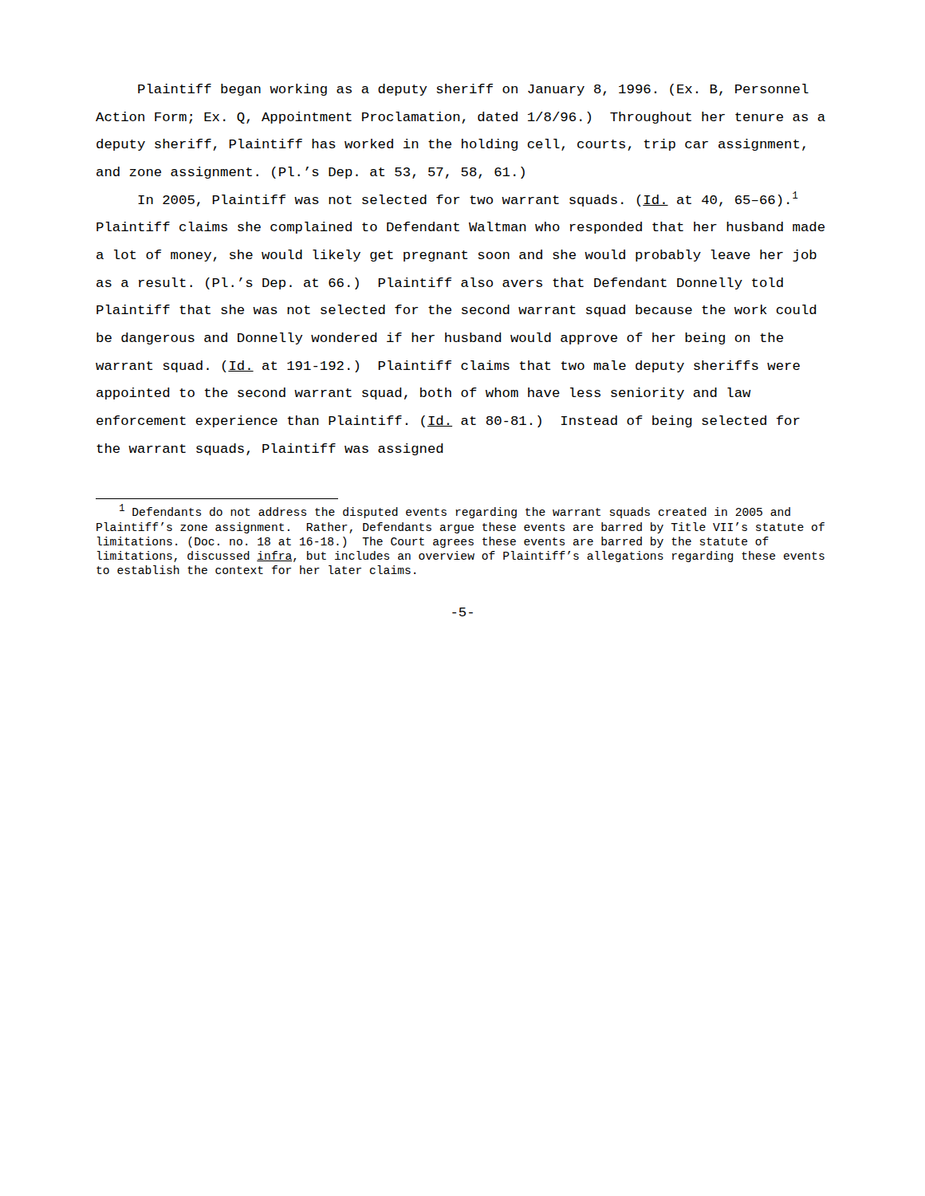Plaintiff began working as a deputy sheriff on January 8, 1996. (Ex. B, Personnel Action Form; Ex. Q, Appointment Proclamation, dated 1/8/96.) Throughout her tenure as a deputy sheriff, Plaintiff has worked in the holding cell, courts, trip car assignment, and zone assignment. (Pl.’s Dep. at 53, 57, 58, 61.)
In 2005, Plaintiff was not selected for two warrant squads. (Id. at 40, 65–66).1 Plaintiff claims she complained to Defendant Waltman who responded that her husband made a lot of money, she would likely get pregnant soon and she would probably leave her job as a result. (Pl.’s Dep. at 66.) Plaintiff also avers that Defendant Donnelly told Plaintiff that she was not selected for the second warrant squad because the work could be dangerous and Donnelly wondered if her husband would approve of her being on the warrant squad. (Id. at 191-192.) Plaintiff claims that two male deputy sheriffs were appointed to the second warrant squad, both of whom have less seniority and law enforcement experience than Plaintiff. (Id. at 80-81.) Instead of being selected for the warrant squads, Plaintiff was assigned
1 Defendants do not address the disputed events regarding the warrant squads created in 2005 and Plaintiff’s zone assignment. Rather, Defendants argue these events are barred by Title VII’s statute of limitations. (Doc. no. 18 at 16-18.) The Court agrees these events are barred by the statute of limitations, discussed infra, but includes an overview of Plaintiff’s allegations regarding these events to establish the context for her later claims.
-5-